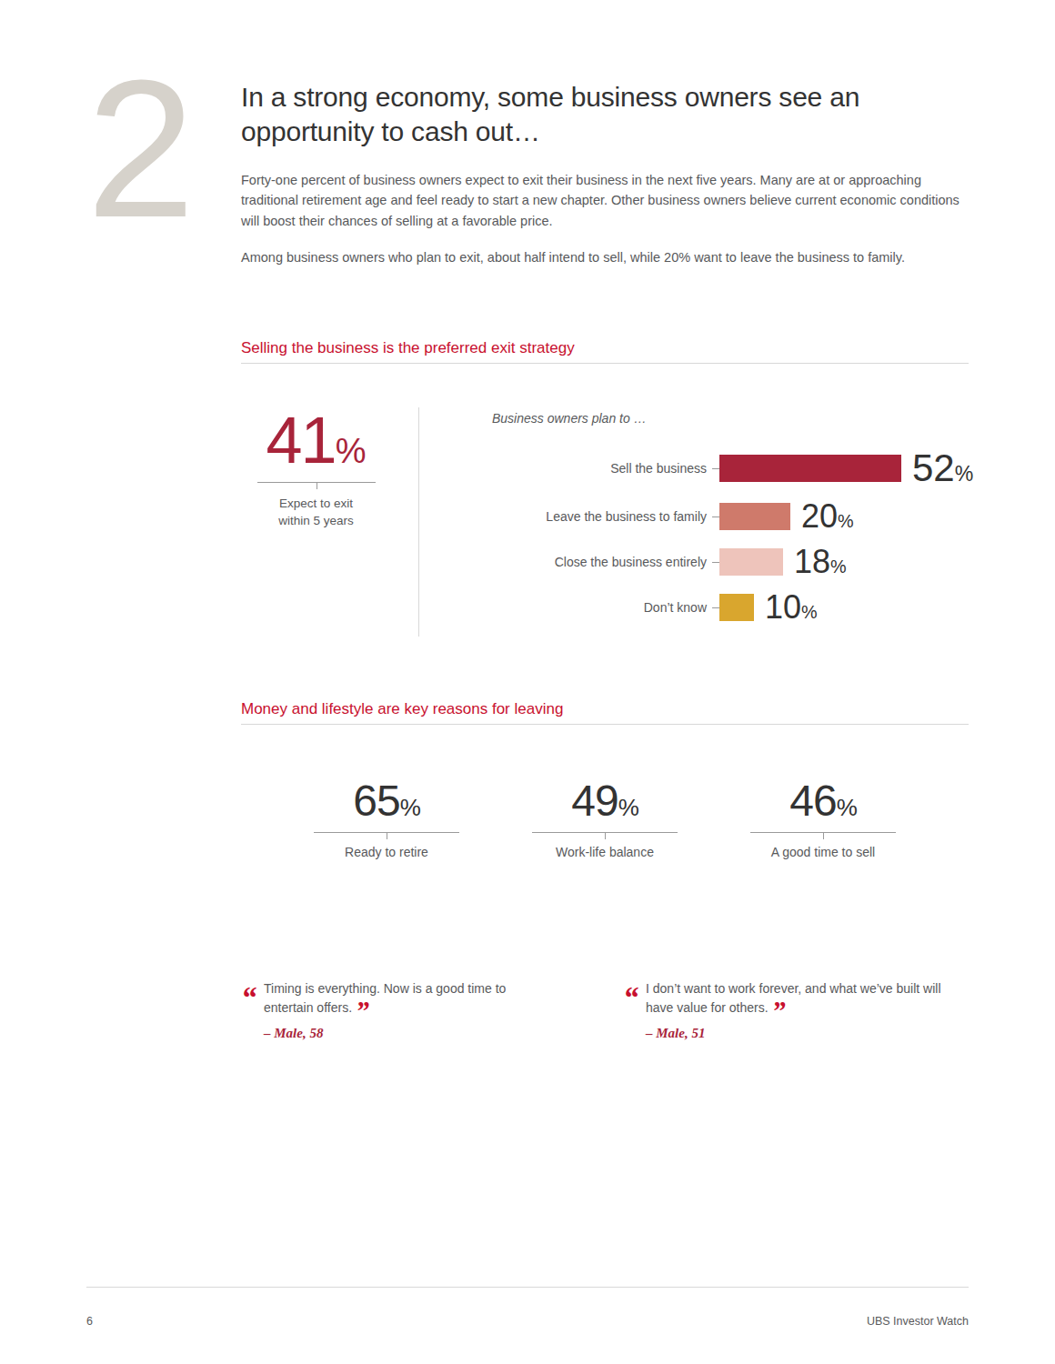2
In a strong economy, some business owners see an
opportunity to cash out…
Forty-one percent of business owners expect to exit their business in the next five years. Many are at or approaching traditional retirement age and feel ready to start a new chapter. Other business owners believe current economic conditions will boost their chances of selling at a favorable price.
Among business owners who plan to exit, about half intend to sell, while 20% want to leave the business to family.
Selling the business is the preferred exit strategy
41%
Expect to exit
within 5 years
Business owners plan to …
Sell the business
52%
Leave the business to family
20%
Close the business entirely
18%
Don’t know
10%
Money and lifestyle are key reasons for leaving
65%
Ready to retire
49%
Work-life balance
46%
A good time to sell
“
Timing is everything. Now is a good time to entertain offers.” – Male, 58
“
I don’t want to work forever, and what we’ve built will have value for others.” – Male, 51
6 UBS Investor Watch